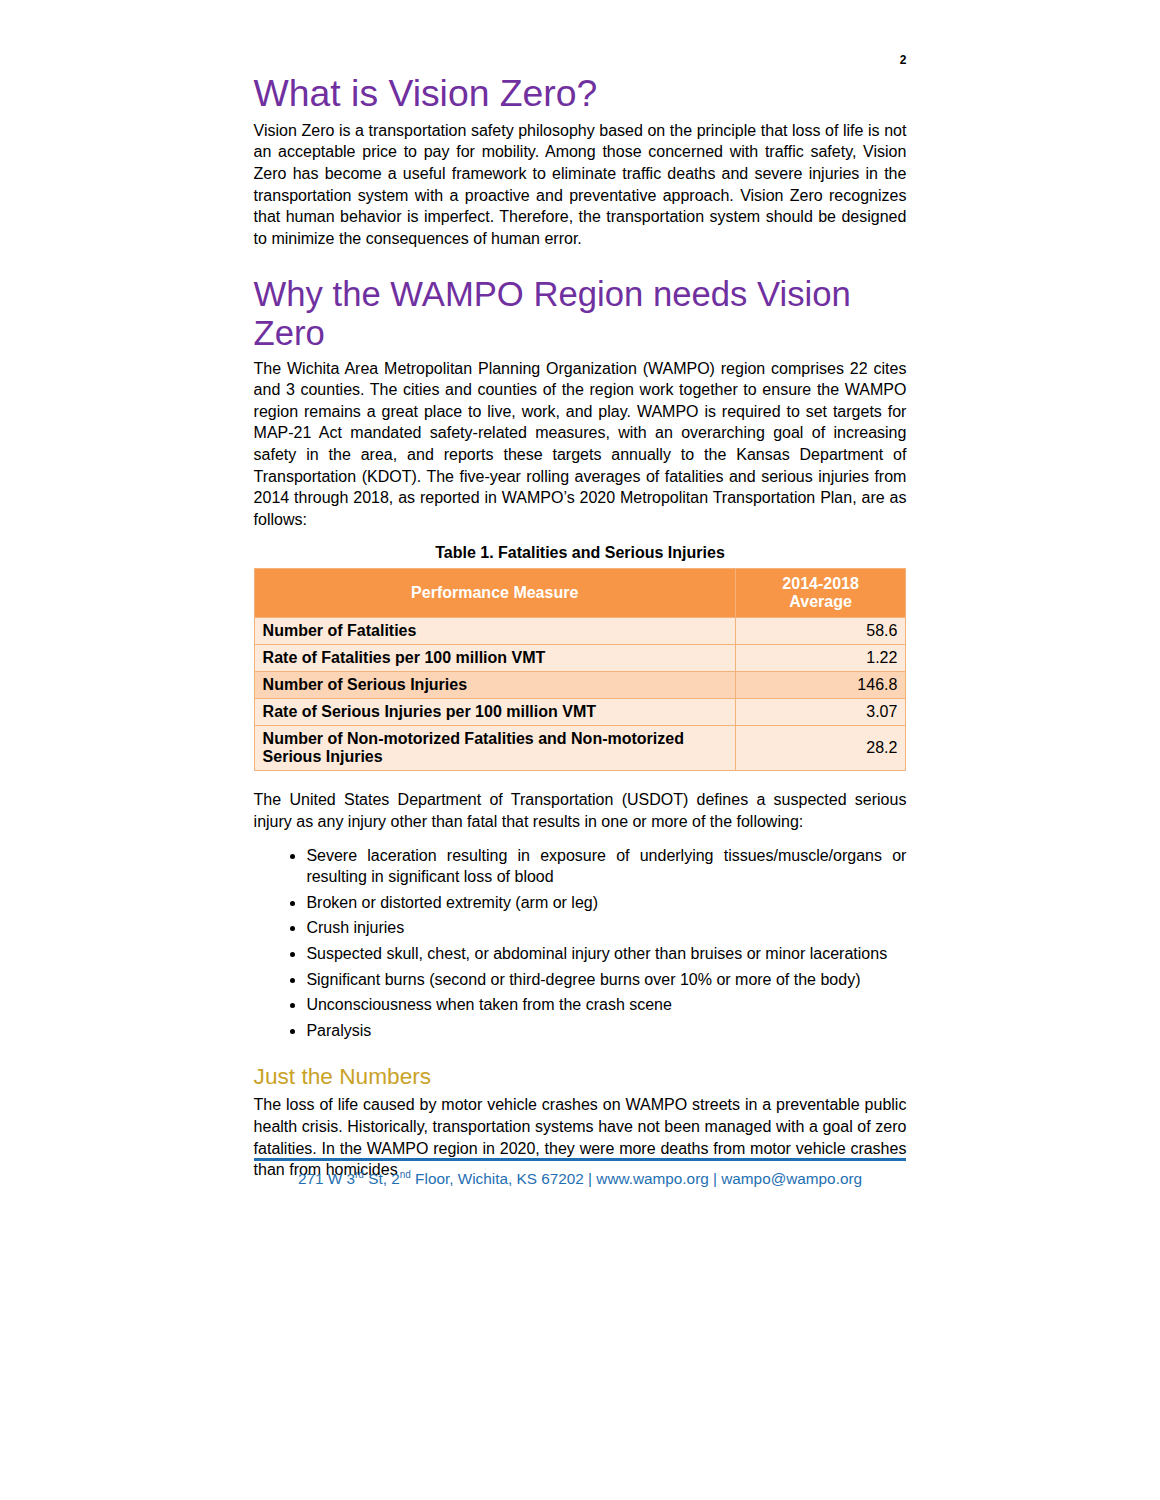2
What is Vision Zero?
Vision Zero is a transportation safety philosophy based on the principle that loss of life is not an acceptable price to pay for mobility. Among those concerned with traffic safety, Vision Zero has become a useful framework to eliminate traffic deaths and severe injuries in the transportation system with a proactive and preventative approach. Vision Zero recognizes that human behavior is imperfect. Therefore, the transportation system should be designed to minimize the consequences of human error.
Why the WAMPO Region needs Vision Zero
The Wichita Area Metropolitan Planning Organization (WAMPO) region comprises 22 cites and 3 counties. The cities and counties of the region work together to ensure the WAMPO region remains a great place to live, work, and play. WAMPO is required to set targets for MAP-21 Act mandated safety-related measures, with an overarching goal of increasing safety in the area, and reports these targets annually to the Kansas Department of Transportation (KDOT). The five-year rolling averages of fatalities and serious injuries from 2014 through 2018, as reported in WAMPO’s 2020 Metropolitan Transportation Plan, are as follows:
Table 1. Fatalities and Serious Injuries
| Performance Measure | 2014-2018 Average |
| --- | --- |
| Number of Fatalities | 58.6 |
| Rate of Fatalities per 100 million VMT | 1.22 |
| Number of Serious Injuries | 146.8 |
| Rate of Serious Injuries per 100 million VMT | 3.07 |
| Number of Non-motorized Fatalities and Non-motorized Serious Injuries | 28.2 |
The United States Department of Transportation (USDOT) defines a suspected serious injury as any injury other than fatal that results in one or more of the following:
Severe laceration resulting in exposure of underlying tissues/muscle/organs or resulting in significant loss of blood
Broken or distorted extremity (arm or leg)
Crush injuries
Suspected skull, chest, or abdominal injury other than bruises or minor lacerations
Significant burns (second or third-degree burns over 10% or more of the body)
Unconsciousness when taken from the crash scene
Paralysis
Just the Numbers
The loss of life caused by motor vehicle crashes on WAMPO streets in a preventable public health crisis. Historically, transportation systems have not been managed with a goal of zero fatalities. In the WAMPO region in 2020, they were more deaths from motor vehicle crashes than from homicides
271 W 3rd St, 2nd Floor, Wichita, KS 67202 | www.wampo.org | wampo@wampo.org